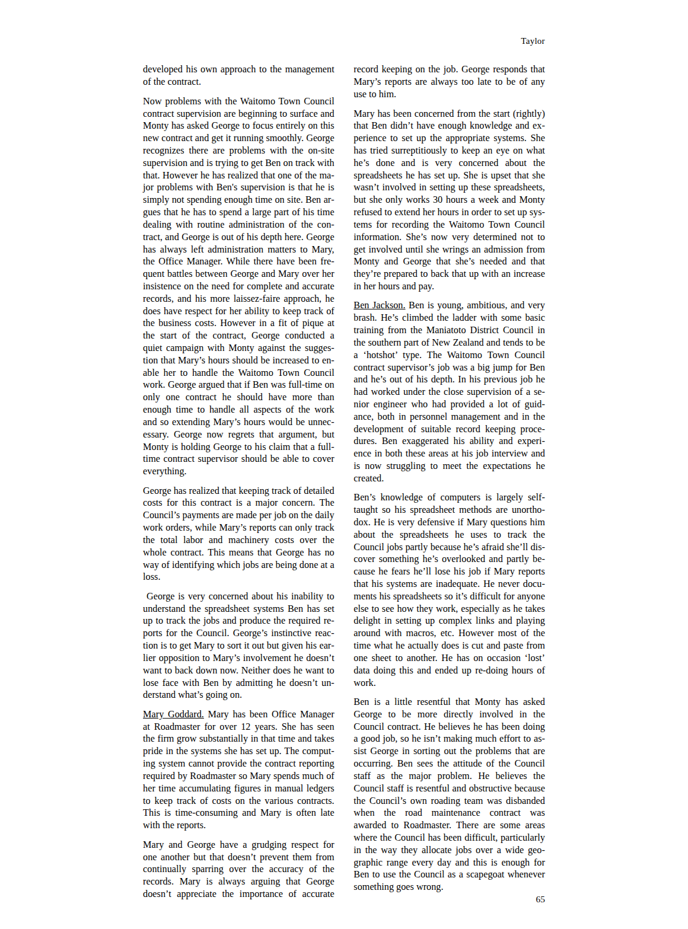Taylor
developed his own approach to the management of the contract.
Now problems with the Waitomo Town Council contract supervision are beginning to surface and Monty has asked George to focus entirely on this new contract and get it running smoothly. George recognizes there are problems with the on-site supervision and is trying to get Ben on track with that. However he has realized that one of the major problems with Ben's supervision is that he is simply not spending enough time on site. Ben argues that he has to spend a large part of his time dealing with routine administration of the contract, and George is out of his depth here. George has always left administration matters to Mary, the Office Manager. While there have been frequent battles between George and Mary over her insistence on the need for complete and accurate records, and his more laissez-faire approach, he does have respect for her ability to keep track of the business costs. However in a fit of pique at the start of the contract, George conducted a quiet campaign with Monty against the suggestion that Mary’s hours should be increased to enable her to handle the Waitomo Town Council work. George argued that if Ben was full-time on only one contract he should have more than enough time to handle all aspects of the work and so extending Mary’s hours would be unnecessary. George now regrets that argument, but Monty is holding George to his claim that a full-time contract supervisor should be able to cover everything.
George has realized that keeping track of detailed costs for this contract is a major concern. The Council’s payments are made per job on the daily work orders, while Mary’s reports can only track the total labor and machinery costs over the whole contract. This means that George has no way of identifying which jobs are being done at a loss.
George is very concerned about his inability to understand the spreadsheet systems Ben has set up to track the jobs and produce the required reports for the Council. George’s instinctive reaction is to get Mary to sort it out but given his earlier opposition to Mary’s involvement he doesn’t want to back down now. Neither does he want to lose face with Ben by admitting he doesn’t understand what’s going on.
Mary Goddard. Mary has been Office Manager at Roadmaster for over 12 years. She has seen the firm grow substantially in that time and takes pride in the systems she has set up. The computing system cannot provide the contract reporting required by Roadmaster so Mary spends much of her time accumulating figures in manual ledgers to keep track of costs on the various contracts. This is time-consuming and Mary is often late with the reports.
Mary and George have a grudging respect for one another but that doesn’t prevent them from continually sparring over the accuracy of the records. Mary is always arguing that George doesn’t appreciate the importance of accurate record keeping on the job. George responds that Mary’s reports are always too late to be of any use to him.
Mary has been concerned from the start (rightly) that Ben didn’t have enough knowledge and experience to set up the appropriate systems. She has tried surreptitiously to keep an eye on what he’s done and is very concerned about the spreadsheets he has set up. She is upset that she wasn’t involved in setting up these spreadsheets, but she only works 30 hours a week and Monty refused to extend her hours in order to set up systems for recording the Waitomo Town Council information. She’s now very determined not to get involved until she wrings an admission from Monty and George that she’s needed and that they’re prepared to back that up with an increase in her hours and pay.
Ben Jackson. Ben is young, ambitious, and very brash. He’s climbed the ladder with some basic training from the Maniatoto District Council in the southern part of New Zealand and tends to be a ‘hotshot’ type. The Waitomo Town Council contract supervisor’s job was a big jump for Ben and he’s out of his depth. In his previous job he had worked under the close supervision of a senior engineer who had provided a lot of guidance, both in personnel management and in the development of suitable record keeping procedures. Ben exaggerated his ability and experience in both these areas at his job interview and is now struggling to meet the expectations he created.
Ben’s knowledge of computers is largely self-taught so his spreadsheet methods are unorthodox. He is very defensive if Mary questions him about the spreadsheets he uses to track the Council jobs partly because he’s afraid she’ll discover something he’s overlooked and partly because he fears he’ll lose his job if Mary reports that his systems are inadequate. He never documents his spreadsheets so it’s difficult for anyone else to see how they work, especially as he takes delight in setting up complex links and playing around with macros, etc. However most of the time what he actually does is cut and paste from one sheet to another. He has on occasion ‘lost’ data doing this and ended up re-doing hours of work.
Ben is a little resentful that Monty has asked George to be more directly involved in the Council contract. He believes he has been doing a good job, so he isn’t making much effort to assist George in sorting out the problems that are occurring. Ben sees the attitude of the Council staff as the major problem. He believes the Council staff is resentful and obstructive because the Council’s own roading team was disbanded when the road maintenance contract was awarded to Roadmaster. There are some areas where the Council has been difficult, particularly in the way they allocate jobs over a wide geographic range every day and this is enough for Ben to use the Council as a scapegoat whenever something goes wrong.
65